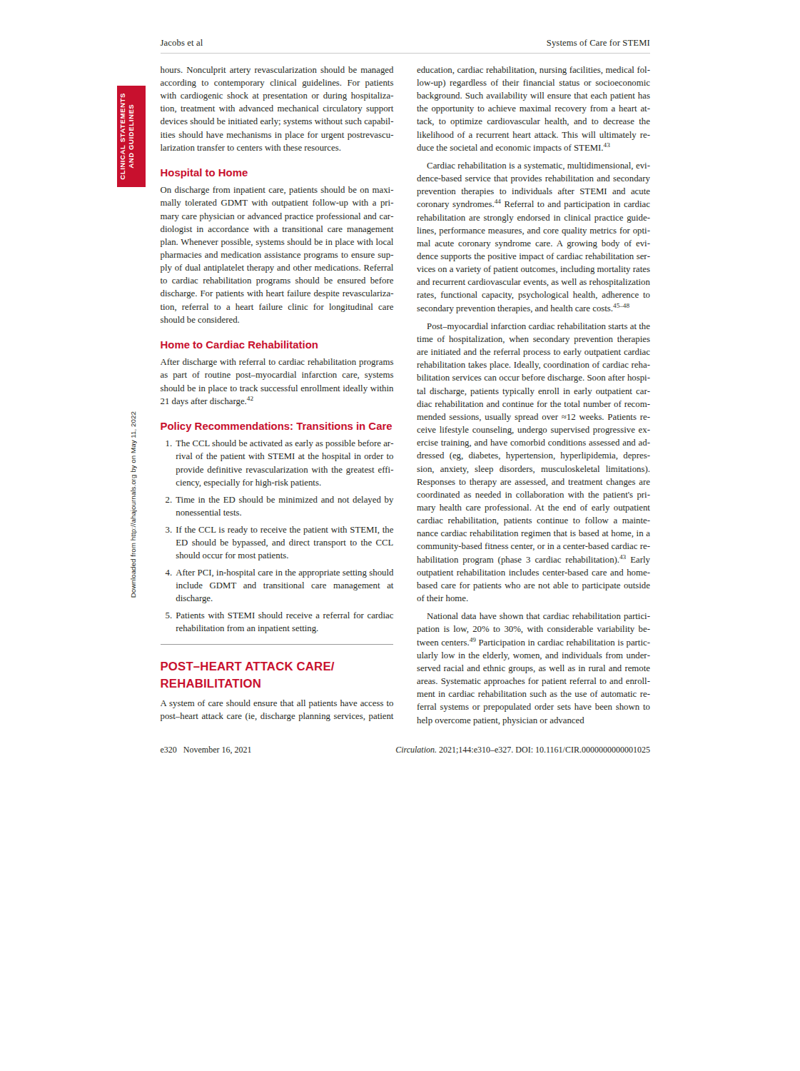CLINICAL STATEMENTS
AND GUIDELINES
Downloaded from http://ahajournals.org by on May 11, 2022
Jacobs et al
Systems of Care for STEMI
hours. Nonculprit artery revascularization should be managed according to contemporary clinical guidelines. For patients with cardiogenic shock at presentation or during hospitalization, treatment with advanced mechanical circulatory support devices should be initiated early; systems without such capabilities should have mechanisms in place for urgent postrevascularization transfer to centers with these resources.
Hospital to Home
On discharge from inpatient care, patients should be on maximally tolerated GDMT with outpatient follow-up with a primary care physician or advanced practice professional and cardiologist in accordance with a transitional care management plan. Whenever possible, systems should be in place with local pharmacies and medication assistance programs to ensure supply of dual antiplatelet therapy and other medications. Referral to cardiac rehabilitation programs should be ensured before discharge. For patients with heart failure despite revascularization, referral to a heart failure clinic for longitudinal care should be considered.
Home to Cardiac Rehabilitation
After discharge with referral to cardiac rehabilitation programs as part of routine post–myocardial infarction care, systems should be in place to track successful enrollment ideally within 21 days after discharge.42
Policy Recommendations: Transitions in Care
The CCL should be activated as early as possible before arrival of the patient with STEMI at the hospital in order to provide definitive revascularization with the greatest efficiency, especially for high-risk patients.
Time in the ED should be minimized and not delayed by nonessential tests.
If the CCL is ready to receive the patient with STEMI, the ED should be bypassed, and direct transport to the CCL should occur for most patients.
After PCI, in-hospital care in the appropriate setting should include GDMT and transitional care management at discharge.
Patients with STEMI should receive a referral for cardiac rehabilitation from an inpatient setting.
Post–Heart Attack Care/
Rehabilitation
A system of care should ensure that all patients have access to post–heart attack care (ie, discharge planning services, patient education, cardiac rehabilitation, nursing facilities, medical follow-up) regardless of their financial status or socioeconomic background. Such availability will ensure that each patient has the opportunity to achieve maximal recovery from a heart attack, to optimize cardiovascular health, and to decrease the likelihood of a recurrent heart attack. This will ultimately reduce the societal and economic impacts of STEMI.43
Cardiac rehabilitation is a systematic, multidimensional, evidence-based service that provides rehabilitation and secondary prevention therapies to individuals after STEMI and acute coronary syndromes.44 Referral to and participation in cardiac rehabilitation are strongly endorsed in clinical practice guidelines, performance measures, and core quality metrics for optimal acute coronary syndrome care. A growing body of evidence supports the positive impact of cardiac rehabilitation services on a variety of patient outcomes, including mortality rates and recurrent cardiovascular events, as well as rehospitalization rates, functional capacity, psychological health, adherence to secondary prevention therapies, and health care costs.45–48
Post–myocardial infarction cardiac rehabilitation starts at the time of hospitalization, when secondary prevention therapies are initiated and the referral process to early outpatient cardiac rehabilitation takes place. Ideally, coordination of cardiac rehabilitation services can occur before discharge. Soon after hospital discharge, patients typically enroll in early outpatient cardiac rehabilitation and continue for the total number of recommended sessions, usually spread over ≈12 weeks. Patients receive lifestyle counseling, undergo supervised progressive exercise training, and have comorbid conditions assessed and addressed (eg, diabetes, hypertension, hyperlipidemia, depression, anxiety, sleep disorders, musculoskeletal limitations). Responses to therapy are assessed, and treatment changes are coordinated as needed in collaboration with the patient's primary health care professional. At the end of early outpatient cardiac rehabilitation, patients continue to follow a maintenance cardiac rehabilitation regimen that is based at home, in a community-based fitness center, or in a center-based cardiac rehabilitation program (phase 3 cardiac rehabilitation).43 Early outpatient rehabilitation includes center-based care and home-based care for patients who are not able to participate outside of their home.
National data have shown that cardiac rehabilitation participation is low, 20% to 30%, with considerable variability between centers.49 Participation in cardiac rehabilitation is particularly low in the elderly, women, and individuals from underserved racial and ethnic groups, as well as in rural and remote areas. Systematic approaches for patient referral to and enrollment in cardiac rehabilitation such as the use of automatic referral systems or prepopulated order sets have been shown to help overcome patient, physician or advanced
e320 November 16, 2021
Circulation. 2021;144:e310–e327. DOI: 10.1161/CIR.0000000000001025